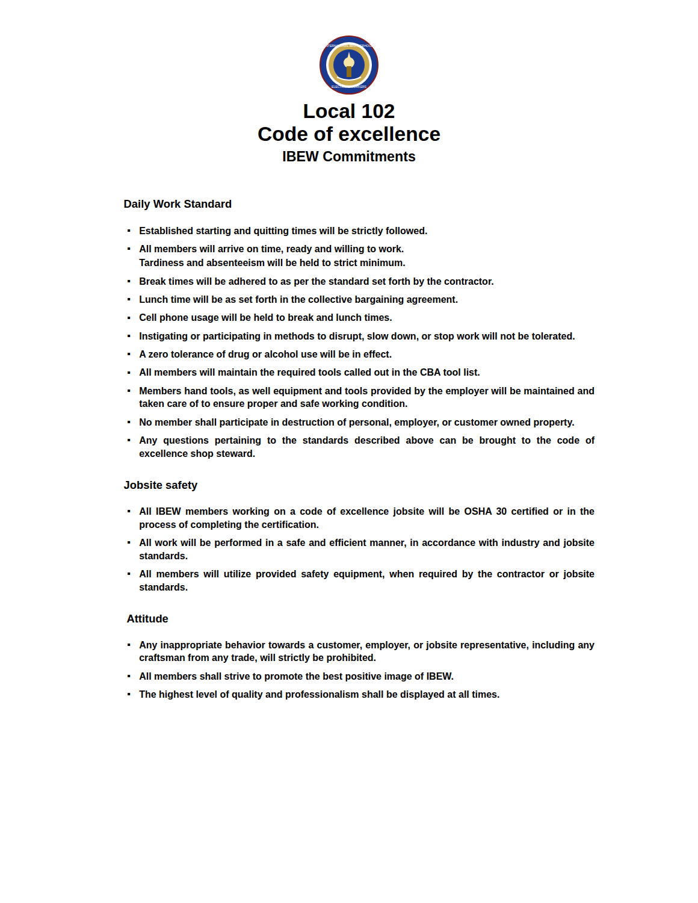INTERNATIONAL BROTHERHOOD ELECTRICAL WORKERS
Local 102Code of excellence
IBEW Commitments
Daily Work Standard
Established starting and quitting times will be strictly followed.
All members will arrive on time, ready and willing to work. Tardiness and absenteeism will be held to strict minimum.
Break times will be adhered to as per the standard set forth by the contractor.
Lunch time will be as set forth in the collective bargaining agreement.
Cell phone usage will be held to break and lunch times.
Instigating or participating in methods to disrupt, slow down, or stop work will not be tolerated.
A zero tolerance of drug or alcohol use will be in effect.
All members will maintain the required tools called out in the CBA tool list.
Members hand tools, as well equipment and tools provided by the employer will be maintained and taken care of to ensure proper and safe working condition.
No member shall participate in destruction of personal, employer, or customer owned property.
Any questions pertaining to the standards described above can be brought to the code of excellence shop steward.
Jobsite safety
All IBEW members working on a code of excellence jobsite will be OSHA 30 certified or in the process of completing the certification.
All work will be performed in a safe and efficient manner, in accordance with industry and jobsite standards.
All members will utilize provided safety equipment, when required by the contractor or jobsite standards.
Attitude
Any inappropriate behavior towards a customer, employer, or jobsite representative, including any craftsman from any trade, will strictly be prohibited.
All members shall strive to promote the best positive image of IBEW.
The highest level of quality and professionalism shall be displayed at all times.